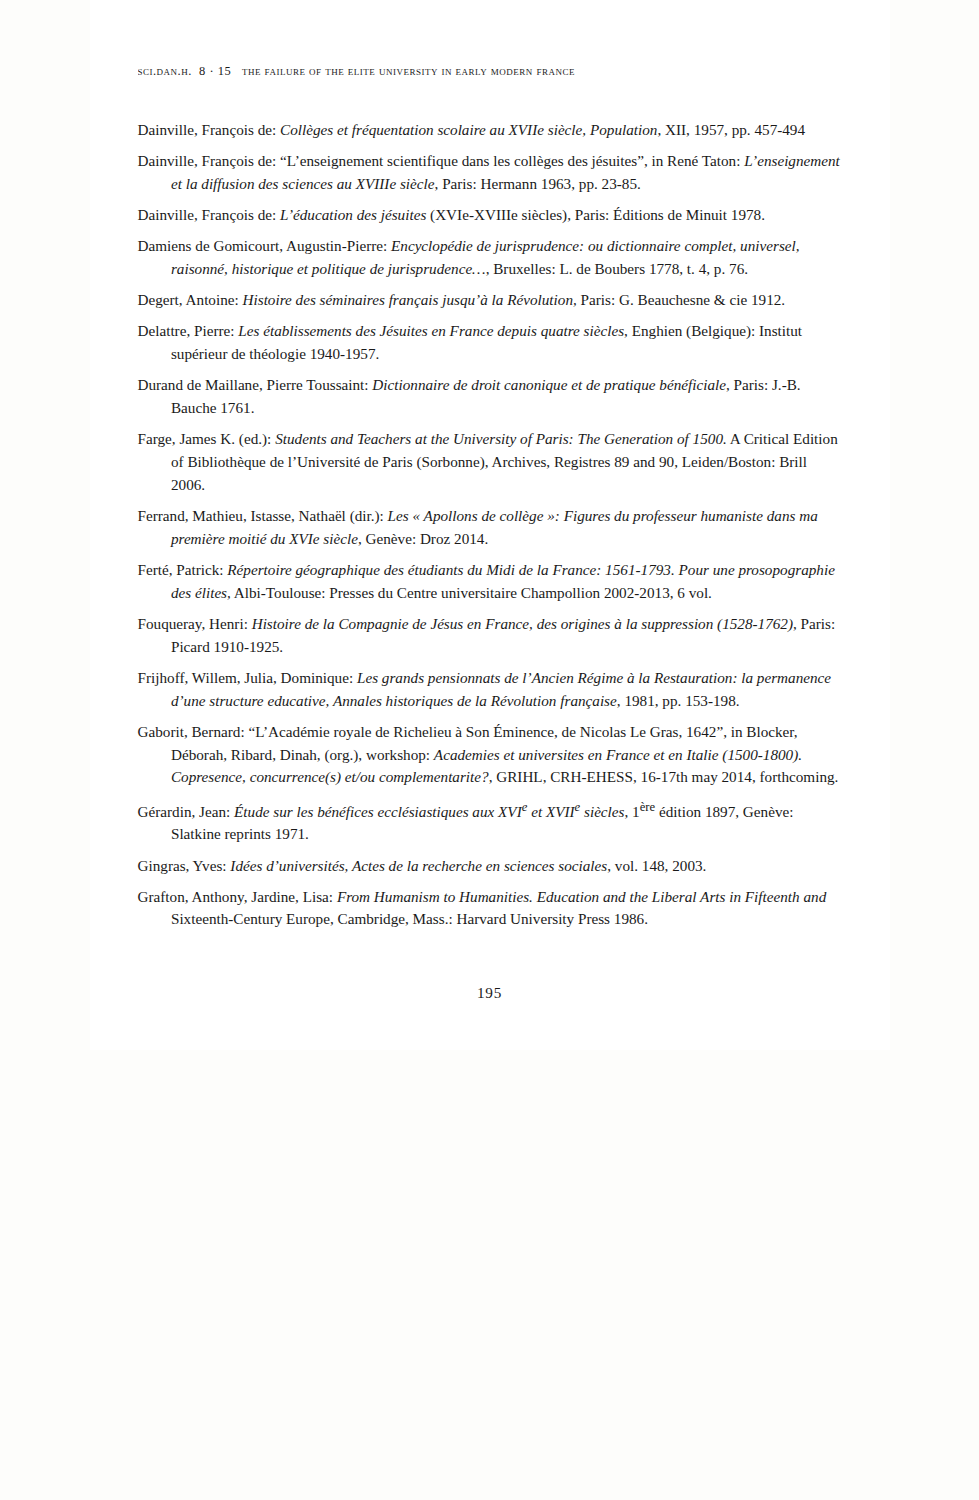sci.dan.h. 8 · 15 the failure of the elite university in early modern france
Dainville, François de: Collèges et fréquentation scolaire au XVIIe siècle, Population, XII, 1957, pp. 457-494
Dainville, François de: “L’enseignement scientifique dans les collèges des jésuites”, in René Taton: L’enseignement et la diffusion des sciences au XVIIIe siècle, Paris: Hermann 1963, pp. 23-85.
Dainville, François de: L’éducation des jésuites (XVIe-XVIIIe siècles), Paris: Éditions de Minuit 1978.
Damiens de Gomicourt, Augustin-Pierre: Encyclopédie de jurisprudence: ou dictionnaire complet, universel, raisonné, historique et politique de jurisprudence…, Bruxelles: L. de Boubers 1778, t. 4, p. 76.
Degert, Antoine: Histoire des séminaires français jusqu’à la Révolution, Paris: G. Beauchesne & cie 1912.
Delattre, Pierre: Les établissements des Jésuites en France depuis quatre siècles, Enghien (Belgique): Institut supérieur de théologie 1940-1957.
Durand de Maillane, Pierre Toussaint: Dictionnaire de droit canonique et de pratique bénéficiale, Paris: J.-B. Bauche 1761.
Farge, James K. (ed.): Students and Teachers at the University of Paris: The Generation of 1500. A Critical Edition of Bibliothèque de l’Université de Paris (Sorbonne), Archives, Registres 89 and 90, Leiden/Boston: Brill 2006.
Ferrand, Mathieu, Istasse, Nathaël (dir.): Les « Apollons de collège »: Figures du professeur humaniste dans ma première moitié du XVIe siècle, Genève: Droz 2014.
Ferté, Patrick: Répertoire géographique des étudiants du Midi de la France: 1561-1793. Pour une prosopographie des élites, Albi-Toulouse: Presses du Centre universitaire Champollion 2002-2013, 6 vol.
Fouqueray, Henri: Histoire de la Compagnie de Jésus en France, des origines à la suppression (1528-1762), Paris: Picard 1910-1925.
Frijhoff, Willem, Julia, Dominique: Les grands pensionnats de l’Ancien Régime à la Restauration: la permanence d’une structure educative, Annales historiques de la Révolution française, 1981, pp. 153-198.
Gaborit, Bernard: “L’Académie royale de Richelieu à Son Éminence, de Nicolas Le Gras, 1642”, in Blocker, Déborah, Ribard, Dinah, (org.), workshop: Academies et universites en France et en Italie (1500-1800). Copresence, concurrence(s) et/ou complementarite?, GRIHL, CRH-EHESS, 16-17th may 2014, forthcoming.
Gérardin, Jean: Étude sur les bénéfices ecclésiastiques aux XVIe et XVIIe siècles, 1ère édition 1897, Genève: Slatkine reprints 1971.
Gingras, Yves: Idées d’universités, Actes de la recherche en sciences sociales, vol. 148, 2003.
Grafton, Anthony, Jardine, Lisa: From Humanism to Humanities. Education and the Liberal Arts in Fifteenth and Sixteenth-Century Europe, Cambridge, Mass.: Harvard University Press 1986.
195